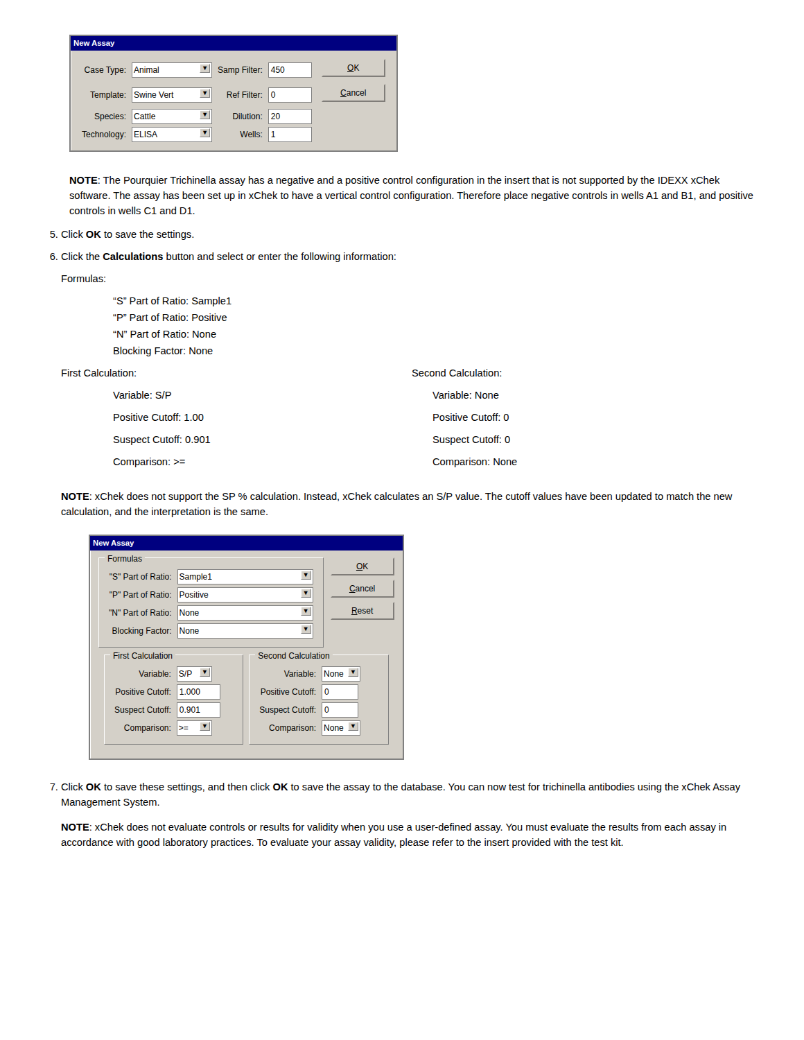New Assay
| Case Type: | ▼ Animal | Samp Filter: | 450 | O K |
| Template: | ▼ Swine Vert | Ref Filter: | 0 | C ancel |
| Species: | ▼ Cattle | Dilution: | 20 | |
| Technology: | ▼ ELISA | Wells: | 1 | |
NOTE: The Pourquier Trichinella assay has a negative and a positive control configuration in the insert that is not supported by the IDEXX xChek software. The assay has been set up in xChek to have a vertical control configuration. Therefore place negative controls in wells A1 and B1, and positive controls in wells C1 and D1.
Click OK to save the settings.
Click the Calculations button and select or enter the following information:
Formulas:
“S” Part of Ratio: Sample1
“P” Part of Ratio: Positive
“N” Part of Ratio: None
Blocking Factor: None
First Calculation:
Variable: S/P
Positive Cutoff: 1.00
Suspect Cutoff: 0.901
Comparison: >=
Second Calculation:
Variable: None
Positive Cutoff: 0
Suspect Cutoff: 0
Comparison: None
NOTE: xChek does not support the SP % calculation. Instead, xChek calculates an S/P value. The cutoff values have been updated to match the new calculation, and the interpretation is the same.
New Assay
Formulas
| "S" Part of Ratio: | ▼ Sample1 |
| "P" Part of Ratio: | ▼ Positive |
| "N" Part of Ratio: | ▼ None |
| Blocking Factor: | ▼ None |
OK
Cancel
Reset
First Calculation
| Variable: | ▼ S/P |
| Positive Cutoff: | 1.000 |
| Suspect Cutoff: | 0.901 |
| Comparison: | ▼ >= |
Second Calculation
| Variable: | ▼ None |
| Positive Cutoff: | 0 |
| Suspect Cutoff: | 0 |
| Comparison: | ▼ None |
Click OK to save these settings, and then click OK to save the assay to the database. You can now test for trichinella antibodies using the xChek Assay Management System.
NOTE: xChek does not evaluate controls or results for validity when you use a user-defined assay. You must evaluate the results from each assay in accordance with good laboratory practices. To evaluate your assay validity, please refer to the insert provided with the test kit.